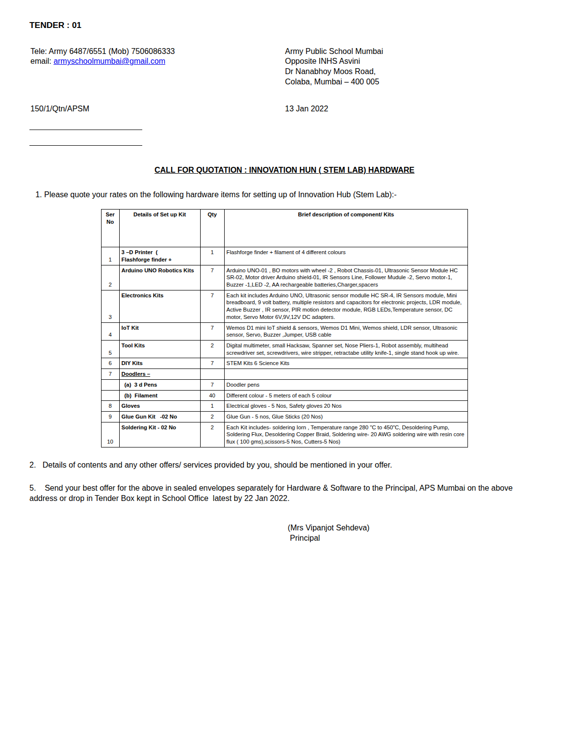TENDER : 01
| Tele: Army 6487/6551 (Mob) 7506086333 email: armyschoolmumbai@gmail.com | Army Public School Mumbai Opposite INHS Asvini Dr Nanabhoy Moos Road, Colaba, Mumbai – 400 005 |
| 150/1/Qtn/APSM | 13 Jan 2022 |
CALL FOR QUOTATION : INNOVATION HUN ( STEM LAB) HARDWARE
Please quote your rates on the following hardware items for setting up of Innovation Hub (Stem Lab):-
| Ser No | Details of Set up Kit | Qty | Brief description of component/ Kits |
| --- | --- | --- | --- |
| 1 | 3 –D Printer ( Flashforge finder + | 1 | Flashforge finder + filament of 4 different colours |
| 2 | Arduino UNO Robotics Kits | 7 | Arduino UNO-01 , BO motors with wheel -2 , Robot Chassis-01, Ultrasonic Sensor Module HC SR-02, Motor driver Arduino shield-01, IR Sensors Line, Follower Mudule -2, Servo motor-1, Buzzer -1,LED -2, AA rechargeable batteries,Charger,spacers |
| 3 | Electronics Kits | 7 | Each kit includes Arduino UNO, Ultrasonic sensor modulle HC SR-4, IR Sensors module, Mini breadboard, 9 volt battery, multiple resistors and capacitors for electronic projects, LDR module, Active Buzzer , IR sensor, PIR motion detector module, RGB LEDs,Temperature sensor, DC motor, Servo Motor 6V,9V,12V DC adapters. |
| 4 | IoT Kit | 7 | Wemos D1 mini IoT shield & sensors, Wemos D1 Mini, Wemos shield, LDR sensor, Ultrasonic sensor, Servo, Buzzer ,Jumper, USB cable |
| 5 | Tool Kits | 2 | Digital multimeter, small Hacksaw, Spanner set, Nose Pliers-1, Robot assembly, multihead screwdriver set, screwdrivers, wire stripper, retractabe utility knife-1, single stand hook up wire. |
| 6 | DIY Kits | 7 | STEM Kits 6 Science Kits |
| 7 | Doodlers – | | |
| | (a) 3 d Pens | 7 | Doodler pens |
| | (b) Filament | 40 | Different colour - 5 meters of each 5 colour |
| 8 | Gloves | 1 | Electrical gloves - 5 Nos, Safety gloves 20 Nos |
| 9 | Glue Gun Kit -02 No | 2 | Glue Gun - 5 nos, Glue Sticks (20 Nos) |
| 10 | Soldering Kit - 02 No | 2 | Each Kit includes- soldering Iorn , Temperature range 280 "C to 450"C, Desoldering Pump, Soldering Flux, Desoldering Copper Braid, Soldering wire- 20 AWG soldering wire with resin core flux ( 100 gms),scissors-5 Nos, Cutters-5 Nos) |
2. Details of contents and any other offers/ services provided by you, should be mentioned in your offer.
5. Send your best offer for the above in sealed envelopes separately for Hardware & Software to the Principal, APS Mumbai on the above address or drop in Tender Box kept in School Office latest by 22 Jan 2022.
(Mrs Vipanjot Sehdeva)
Principal